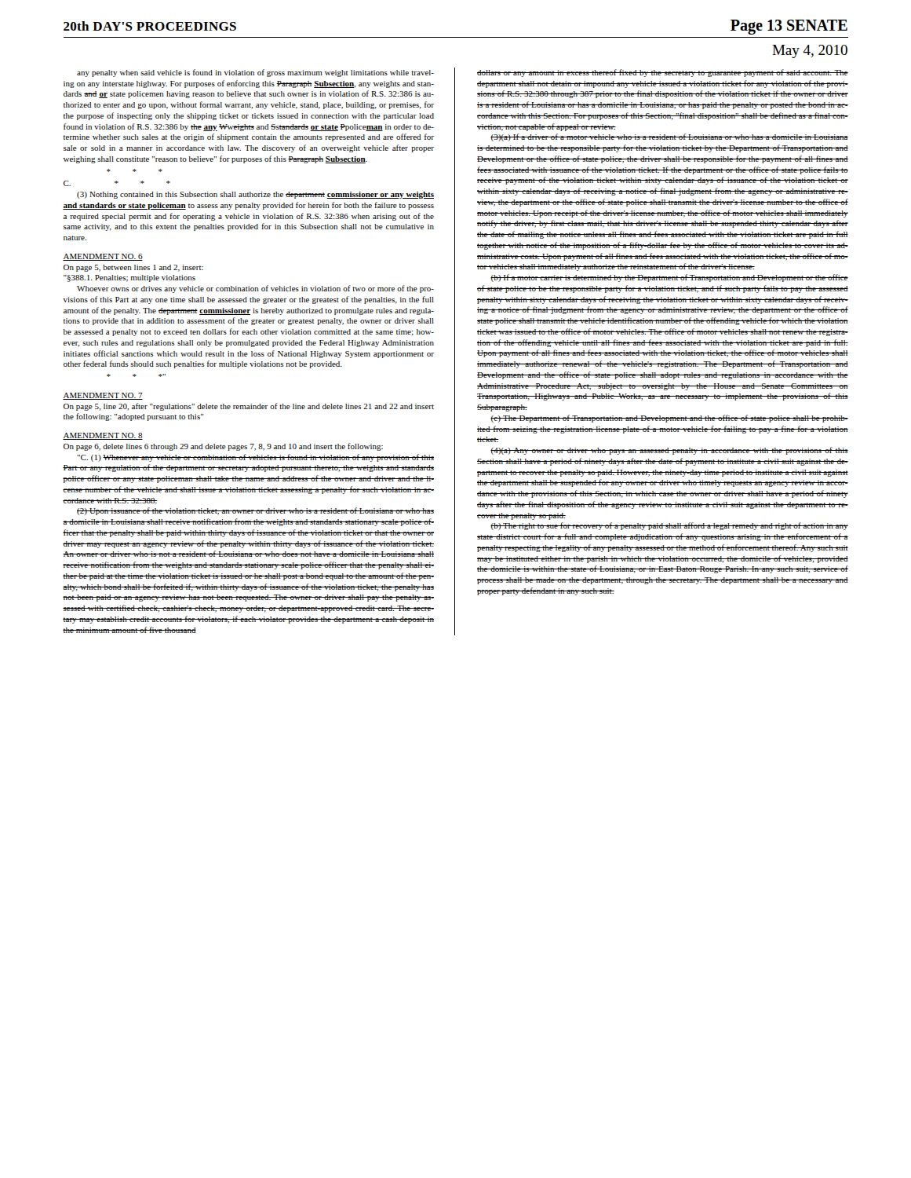20th DAY'S PROCEEDINGS
Page 13 SENATE
May 4, 2010
any penalty when said vehicle is found in violation of gross maximum weight limitations while traveling on any interstate highway. For purposes of enforcing this Paragraph Subsection, any weights and standards and or state policemen having reason to believe that such owner is in violation of R.S. 32:386 is authorized to enter and go upon, without formal warrant, any vehicle, stand, place, building, or premises, for the purpose of inspecting only the shipping ticket or tickets issued in connection with the particular load found in violation of R.S. 32:386 by the any Wweights and Sstandards or state Ppoliceman in order to determine whether such sales at the origin of shipment contain the amounts represented and are offered for sale or sold in a manner in accordance with law. The discovery of an overweight vehicle after proper weighing shall constitute "reason to believe" for purposes of this Paragraph Subsection.
* * *
C. * * *
(3) Nothing contained in this Subsection shall authorize the department commissioner or any weights and standards or state policeman to assess any penalty provided for herein for both the failure to possess a required special permit and for operating a vehicle in violation of R.S. 32:386 when arising out of the same activity, and to this extent the penalties provided for in this Subsection shall not be cumulative in nature.
AMENDMENT NO. 6
On page 5, between lines 1 and 2, insert:
"§388.1. Penalties; multiple violations
Whoever owns or drives any vehicle or combination of vehicles in violation of two or more of the provisions of this Part at any one time shall be assessed the greater or the greatest of the penalties, in the full amount of the penalty. The department commissioner is hereby authorized to promulgate rules and regulations to provide that in addition to assessment of the greater or greatest penalty, the owner or driver shall be assessed a penalty not to exceed ten dollars for each other violation committed at the same time; however, such rules and regulations shall only be promulgated provided the Federal Highway Administration initiates official sanctions which would result in the loss of National Highway System apportionment or other federal funds should such penalties for multiple violations not be provided.
* * *"
AMENDMENT NO. 7
On page 5, line 20, after "regulations" delete the remainder of the line and delete lines 21 and 22 and insert the following: "adopted pursuant to this"
AMENDMENT NO. 8
On page 6, delete lines 6 through 29 and delete pages 7, 8, 9 and 10 and insert the following:
"C. (1) Whenever any vehicle or combination of vehicles is found in violation of any provision of this Part or any regulation of the department or secretary adopted pursuant thereto, the weights and standards police officer or any state policeman shall take the name and address of the owner and driver and the license number of the vehicle and shall issue a violation ticket assessing a penalty for such violation in accordance with R.S. 32:388.
(2) Upon issuance of the violation ticket, an owner or driver who is a resident of Louisiana or who has a domicile in Louisiana shall receive notification from the weights and standards stationary scale police officer that the penalty shall be paid within thirty days of issuance of the violation ticket or that the owner or driver may request an agency review of the penalty within thirty days of issuance of the violation ticket. An owner or driver who is not a resident of Louisiana or who does not have a domicile in Louisiana shall receive notification from the weights and standards stationary scale police officer that the penalty shall either be paid at the time the violation ticket is issued or he shall post a bond equal to the amount of the penalty, which bond shall be forfeited if, within thirty days of issuance of the violation ticket, the penalty has not been paid or an agency review has not been requested. The owner or driver shall pay the penalty assessed with certified check, cashier's check, money order, or department-approved credit card. The secretary may establish credit accounts for violators, if each violator provides the department a cash deposit in the minimum amount of five thousand
dollars or any amount in excess thereof fixed by the secretary to guarantee payment of said account. The department shall not detain or impound any vehicle issued a violation ticket for any violation of the provisions of R.S. 32:380 through 387 prior to the final disposition of the violation ticket if the owner or driver is a resident of Louisiana or has a domicile in Louisiana, or has paid the penalty or posted the bond in accordance with this Section. For purposes of this Section, "final disposition" shall be defined as a final conviction, not capable of appeal or review.
(3)(a) If a driver of a motor vehicle who is a resident of Louisiana or who has a domicile in Louisiana is determined to be the responsible party for the violation ticket by the Department of Transportation and Development or the office of state police, the driver shall be responsible for the payment of all fines and fees associated with issuance of the violation ticket. If the department or the office of state police fails to receive payment of the violation ticket within sixty calendar days of issuance of the violation ticket or within sixty calendar days of receiving a notice of final judgment from the agency or administrative review, the department or the office of state police shall transmit the driver's license number to the office of motor vehicles. Upon receipt of the driver's license number, the office of motor vehicles shall immediately notify the driver, by first class mail, that his driver's license shall be suspended thirty calendar days after the date of mailing the notice unless all fines and fees associated with the violation ticket are paid in full together with notice of the imposition of a fifty-dollar fee by the office of motor vehicles to cover its administrative costs. Upon payment of all fines and fees associated with the violation ticket, the office of motor vehicles shall immediately authorize the reinstatement of the driver's license.
(b) If a motor carrier is determined by the Department of Transportation and Development or the office of state police to be the responsible party for a violation ticket, and if such party fails to pay the assessed penalty within sixty calendar days of receiving the violation ticket or within sixty calendar days of receiving a notice of final judgment from the agency or administrative review, the department or the office of state police shall transmit the vehicle identification number of the offending vehicle for which the violation ticket was issued to the office of motor vehicles. The office of motor vehicles shall not renew the registration of the offending vehicle until all fines and fees associated with the violation ticket are paid in full. Upon payment of all fines and fees associated with the violation ticket, the office of motor vehicles shall immediately authorize renewal of the vehicle's registration. The Department of Transportation and Development and the office of state police shall adopt rules and regulations in accordance with the Administrative Procedure Act, subject to oversight by the House and Senate Committees on Transportation, Highways and Public Works, as are necessary to implement the provisions of this Subparagraph.
(c) The Department of Transportation and Development and the office of state police shall be prohibited from seizing the registration license plate of a motor vehicle for failing to pay a fine for a violation ticket.
(4)(a) Any owner or driver who pays an assessed penalty in accordance with the provisions of this Section shall have a period of ninety days after the date of payment to institute a civil suit against the department to recover the penalty so paid. However, the ninety-day time period to institute a civil suit against the department shall be suspended for any owner or driver who timely requests an agency review in accordance with the provisions of this Section, in which case the owner or driver shall have a period of ninety days after the final disposition of the agency review to institute a civil suit against the department to recover the penalty so paid.
(b) The right to sue for recovery of a penalty paid shall afford a legal remedy and right of action in any state district court for a full and complete adjudication of any questions arising in the enforcement of a penalty respecting the legality of any penalty assessed or the method of enforcement thereof. Any such suit may be instituted either in the parish in which the violation occurred, the domicile of vehicles, provided the domicile is within the state of Louisiana, or in East Baton Rouge Parish. In any such suit, service of process shall be made on the department, through the secretary. The department shall be a necessary and proper party defendant in any such suit.